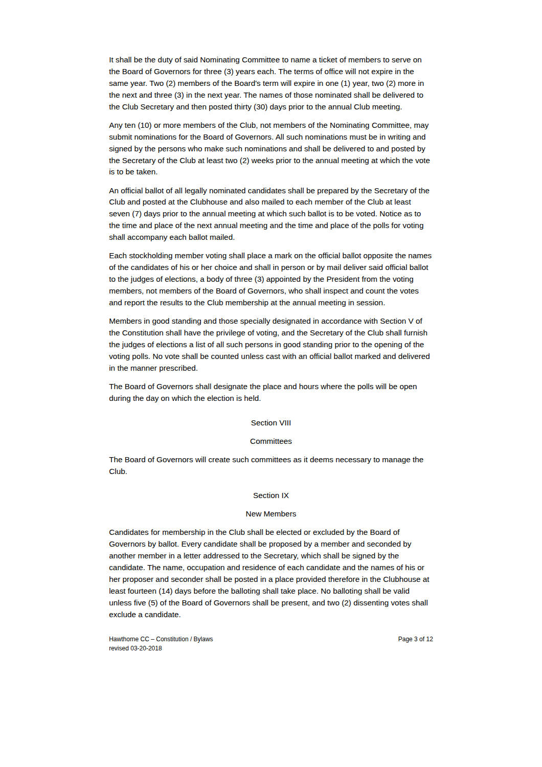It shall be the duty of said Nominating Committee to name a ticket of members to serve on the Board of Governors for three (3) years each. The terms of office will not expire in the same year. Two (2) members of the Board's term will expire in one (1) year, two (2) more in the next and three (3) in the next year. The names of those nominated shall be delivered to the Club Secretary and then posted thirty (30) days prior to the annual Club meeting.
Any ten (10) or more members of the Club, not members of the Nominating Committee, may submit nominations for the Board of Governors. All such nominations must be in writing and signed by the persons who make such nominations and shall be delivered to and posted by the Secretary of the Club at least two (2) weeks prior to the annual meeting at which the vote is to be taken.
An official ballot of all legally nominated candidates shall be prepared by the Secretary of the Club and posted at the Clubhouse and also mailed to each member of the Club at least seven (7) days prior to the annual meeting at which such ballot is to be voted. Notice as to the time and place of the next annual meeting and the time and place of the polls for voting shall accompany each ballot mailed.
Each stockholding member voting shall place a mark on the official ballot opposite the names of the candidates of his or her choice and shall in person or by mail deliver said official ballot to the judges of elections, a body of three (3) appointed by the President from the voting members, not members of the Board of Governors, who shall inspect and count the votes and report the results to the Club membership at the annual meeting in session.
Members in good standing and those specially designated in accordance with Section V of the Constitution shall have the privilege of voting, and the Secretary of the Club shall furnish the judges of elections a list of all such persons in good standing prior to the opening of the voting polls. No vote shall be counted unless cast with an official ballot marked and delivered in the manner prescribed.
The Board of Governors shall designate the place and hours where the polls will be open during the day on which the election is held.
Section VIII
Committees
The Board of Governors will create such committees as it deems necessary to manage the Club.
Section IX
New Members
Candidates for membership in the Club shall be elected or excluded by the Board of Governors by ballot. Every candidate shall be proposed by a member and seconded by another member in a letter addressed to the Secretary, which shall be signed by the candidate. The name, occupation and residence of each candidate and the names of his or her proposer and seconder shall be posted in a place provided therefore in the Clubhouse at least fourteen (14) days before the balloting shall take place. No balloting shall be valid unless five (5) of the Board of Governors shall be present, and two (2) dissenting votes shall exclude a candidate.
Hawthorne CC – Constitution / Bylaws
revised 03-20-2018
Page 3 of 12